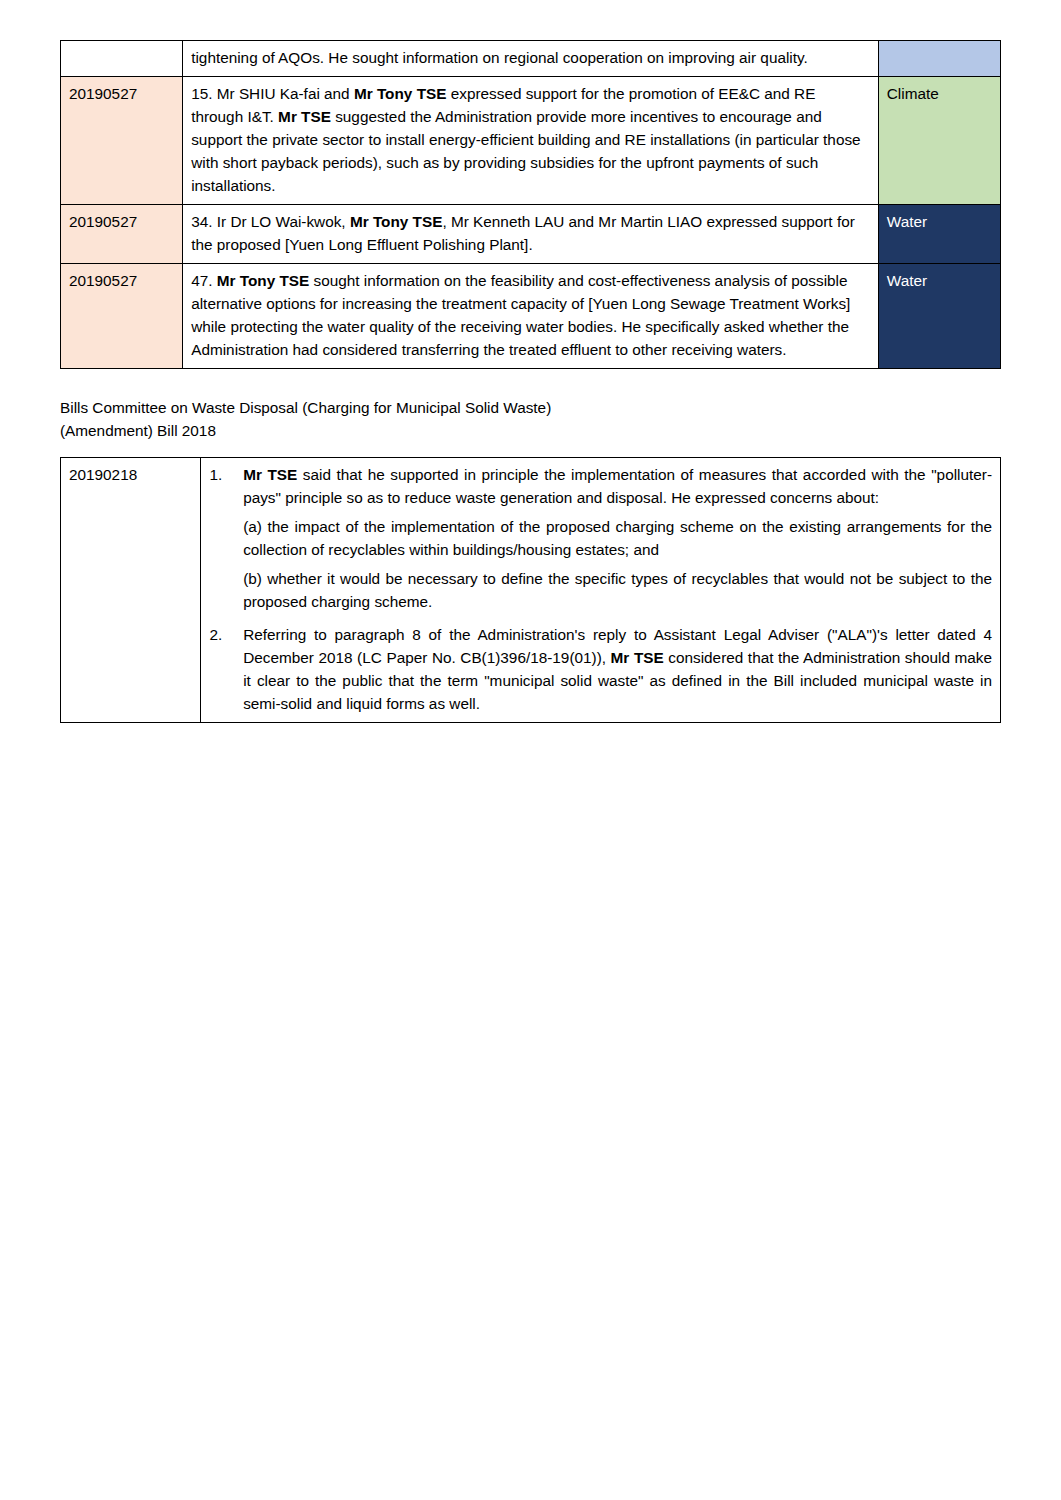| | tightening of AQOs. He sought information on regional cooperation on improving air quality. | |
| 20190527 | 15. Mr SHIU Ka-fai and Mr Tony TSE expressed support for the promotion of EE&C and RE through I&T. Mr TSE suggested the Administration provide more incentives to encourage and support the private sector to install energy-efficient building and RE installations (in particular those with short payback periods), such as by providing subsidies for the upfront payments of such installations. | Climate |
| 20190527 | 34. Ir Dr LO Wai-kwok, Mr Tony TSE , Mr Kenneth LAU and Mr Martin LIAO expressed support for the proposed [Yuen Long Effluent Polishing Plant]. | Water |
| 20190527 | 47. Mr Tony TSE sought information on the feasibility and cost-effectiveness analysis of possible alternative options for increasing the treatment capacity of [Yuen Long Sewage Treatment Works] while protecting the water quality of the receiving water bodies. He specifically asked whether the Administration had considered transferring the treated effluent to other receiving waters. | Water |
Bills Committee on Waste Disposal (Charging for Municipal Solid Waste)
(Amendment) Bill 2018
| 20190218 | 1. Mr TSE said that he supported in principle the implementation of measures that accorded with the "polluter-pays" principle so as to reduce waste generation and disposal. He expressed concerns about: (a) the impact of the implementation of the proposed charging scheme on the existing arrangements for the collection of recyclables within buildings/housing estates; and (b) whether it would be necessary to define the specific types of recyclables that would not be subject to the proposed charging scheme. 2. Referring to paragraph 8 of the Administration's reply to Assistant Legal Adviser ("ALA")'s letter dated 4 December 2018 (LC Paper No. CB(1)396/18-19(01)), Mr TSE considered that the Administration should make it clear to the public that the term "municipal solid waste" as defined in the Bill included municipal waste in semi-solid and liquid forms as well. |